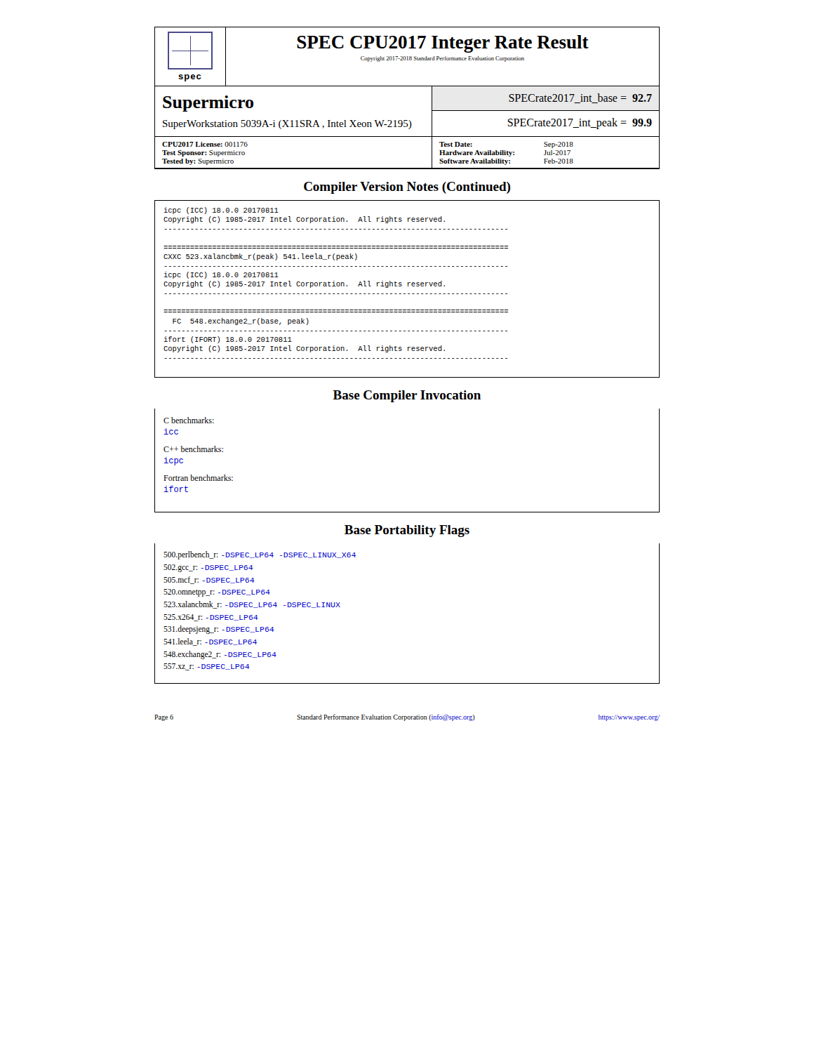spec
SPEC CPU2017 Integer Rate Result
Copyright 2017-2018 Standard Performance Evaluation Corporation
Supermicro
SuperWorkstation 5039A-i (X11SRA , Intel Xeon W-2195)
SPECrate2017_int_base = 92.7
SPECrate2017_int_peak = 99.9
CPU2017 License: 001176
Test Sponsor: Supermicro
Tested by: Supermicro
Test Date: Sep-2018
Hardware Availability: Jul-2017
Software Availability: Feb-2018
Compiler Version Notes (Continued)
icpc (ICC) 18.0.0 20170811
Copyright (C) 1985-2017 Intel Corporation.  All rights reserved.
------------------------------------------------------------------------------

==============================================================================
CXXC 523.xalancbmk_r(peak) 541.leela_r(peak)
------------------------------------------------------------------------------
icpc (ICC) 18.0.0 20170811
Copyright (C) 1985-2017 Intel Corporation.  All rights reserved.
------------------------------------------------------------------------------

==============================================================================
  FC  548.exchange2_r(base, peak)
------------------------------------------------------------------------------
ifort (IFORT) 18.0.0 20170811
Copyright (C) 1985-2017 Intel Corporation.  All rights reserved.
------------------------------------------------------------------------------
Base Compiler Invocation
C benchmarks:
icc
C++ benchmarks:
icpc
Fortran benchmarks:
ifort
Base Portability Flags
500.perlbench_r: -DSPEC_LP64 -DSPEC_LINUX_X64
502.gcc_r: -DSPEC_LP64
505.mcf_r: -DSPEC_LP64
520.omnetpp_r: -DSPEC_LP64
523.xalancbmk_r: -DSPEC_LP64 -DSPEC_LINUX
525.x264_r: -DSPEC_LP64
531.deepsjeng_r: -DSPEC_LP64
541.leela_r: -DSPEC_LP64
548.exchange2_r: -DSPEC_LP64
557.xz_r: -DSPEC_LP64
Page 6
Standard Performance Evaluation Corporation (info@spec.org)
https://www.spec.org/